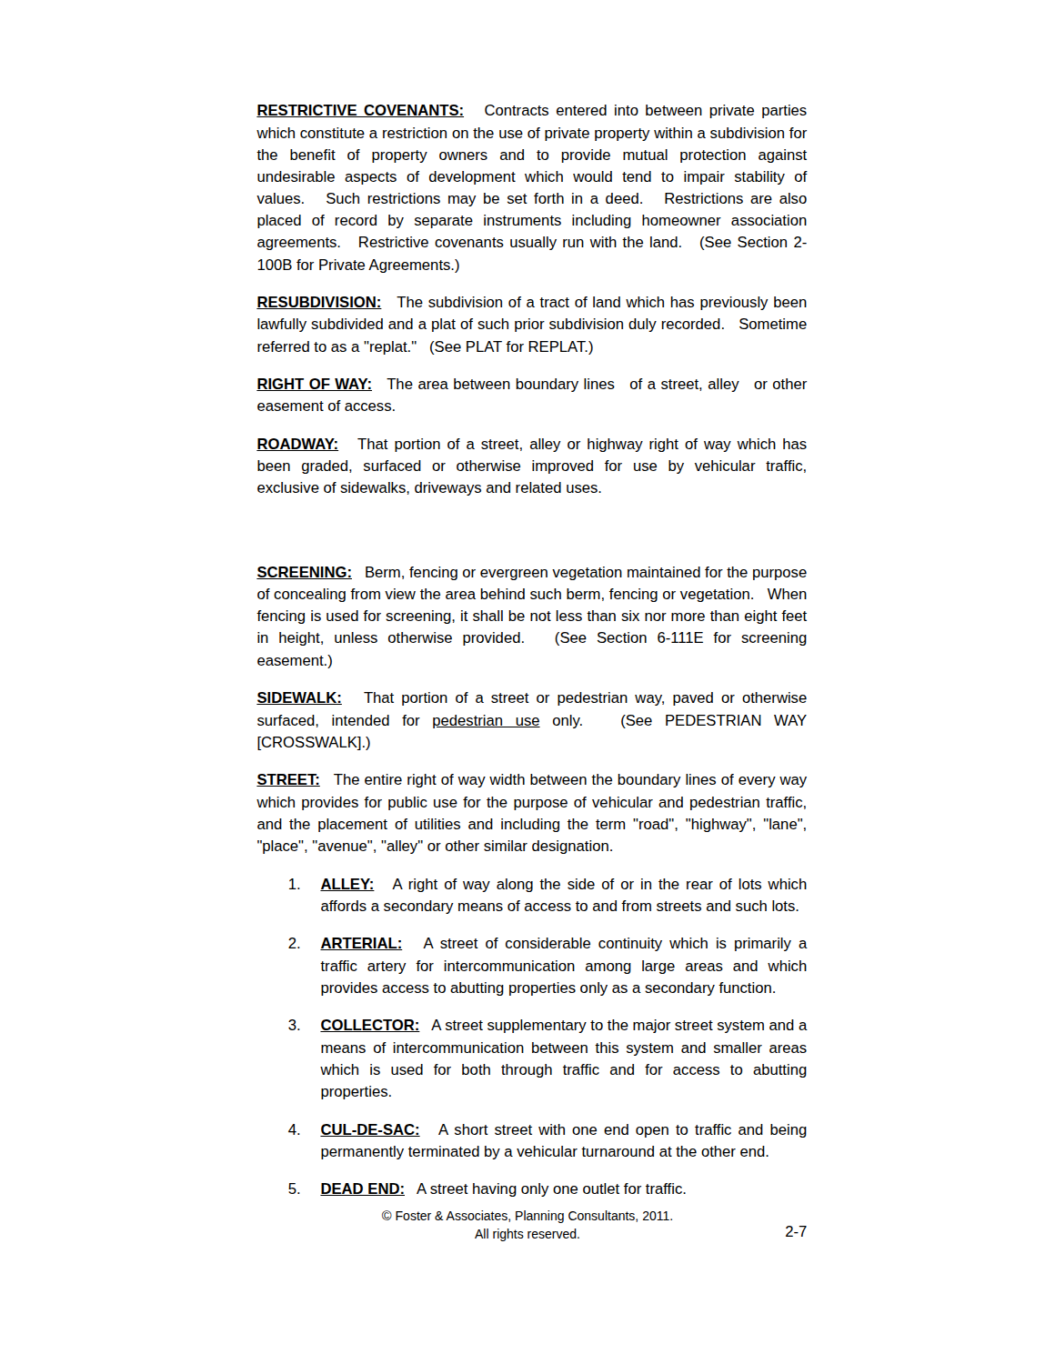RESTRICTIVE COVENANTS: Contracts entered into between private parties which constitute a restriction on the use of private property within a subdivision for the benefit of property owners and to provide mutual protection against undesirable aspects of development which would tend to impair stability of values. Such restrictions may be set forth in a deed. Restrictions are also placed of record by separate instruments including homeowner association agreements. Restrictive covenants usually run with the land. (See Section 2-100B for Private Agreements.)
RESUBDIVISION: The subdivision of a tract of land which has previously been lawfully subdivided and a plat of such prior subdivision duly recorded. Sometime referred to as a "replat." (See PLAT for REPLAT.)
RIGHT OF WAY: The area between boundary lines of a street, alley or other easement of access.
ROADWAY: That portion of a street, alley or highway right of way which has been graded, surfaced or otherwise improved for use by vehicular traffic, exclusive of sidewalks, driveways and related uses.
SCREENING: Berm, fencing or evergreen vegetation maintained for the purpose of concealing from view the area behind such berm, fencing or vegetation. When fencing is used for screening, it shall be not less than six nor more than eight feet in height, unless otherwise provided. (See Section 6-111E for screening easement.)
SIDEWALK: That portion of a street or pedestrian way, paved or otherwise surfaced, intended for pedestrian use only. (See PEDESTRIAN WAY [CROSSWALK].)
STREET: The entire right of way width between the boundary lines of every way which provides for public use for the purpose of vehicular and pedestrian traffic, and the placement of utilities and including the term "road", "highway", "lane", "place", "avenue", "alley" or other similar designation.
ALLEY: A right of way along the side of or in the rear of lots which affords a secondary means of access to and from streets and such lots.
ARTERIAL: A street of considerable continuity which is primarily a traffic artery for intercommunication among large areas and which provides access to abutting properties only as a secondary function.
COLLECTOR: A street supplementary to the major street system and a means of intercommunication between this system and smaller areas which is used for both through traffic and for access to abutting properties.
CUL-DE-SAC: A short street with one end open to traffic and being permanently terminated by a vehicular turnaround at the other end.
DEAD END: A street having only one outlet for traffic.
© Foster & Associates, Planning Consultants, 2011.
All rights reserved.
2-7